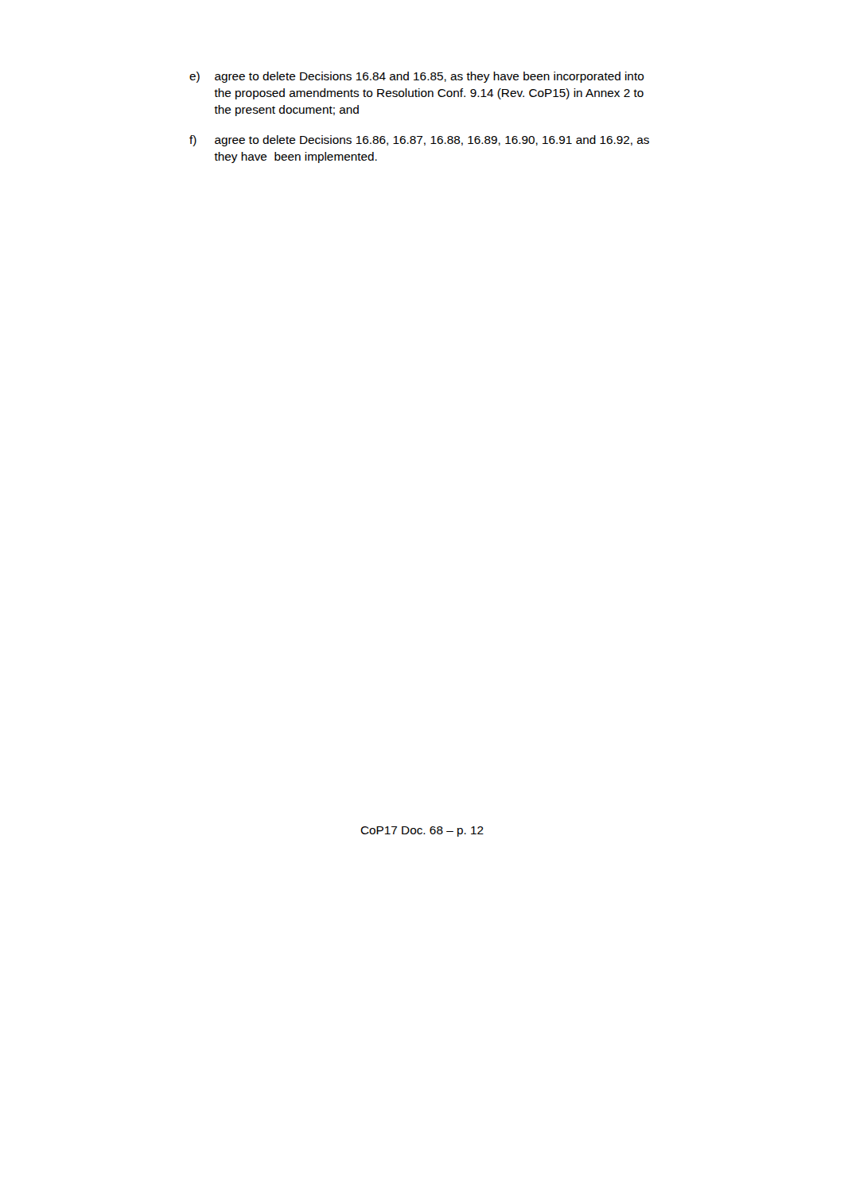e) agree to delete Decisions 16.84 and 16.85, as they have been incorporated into the proposed amendments to Resolution Conf. 9.14 (Rev. CoP15) in Annex 2 to the present document; and
f) agree to delete Decisions 16.86, 16.87, 16.88, 16.89, 16.90, 16.91 and 16.92, as they have been implemented.
CoP17 Doc. 68 – p. 12